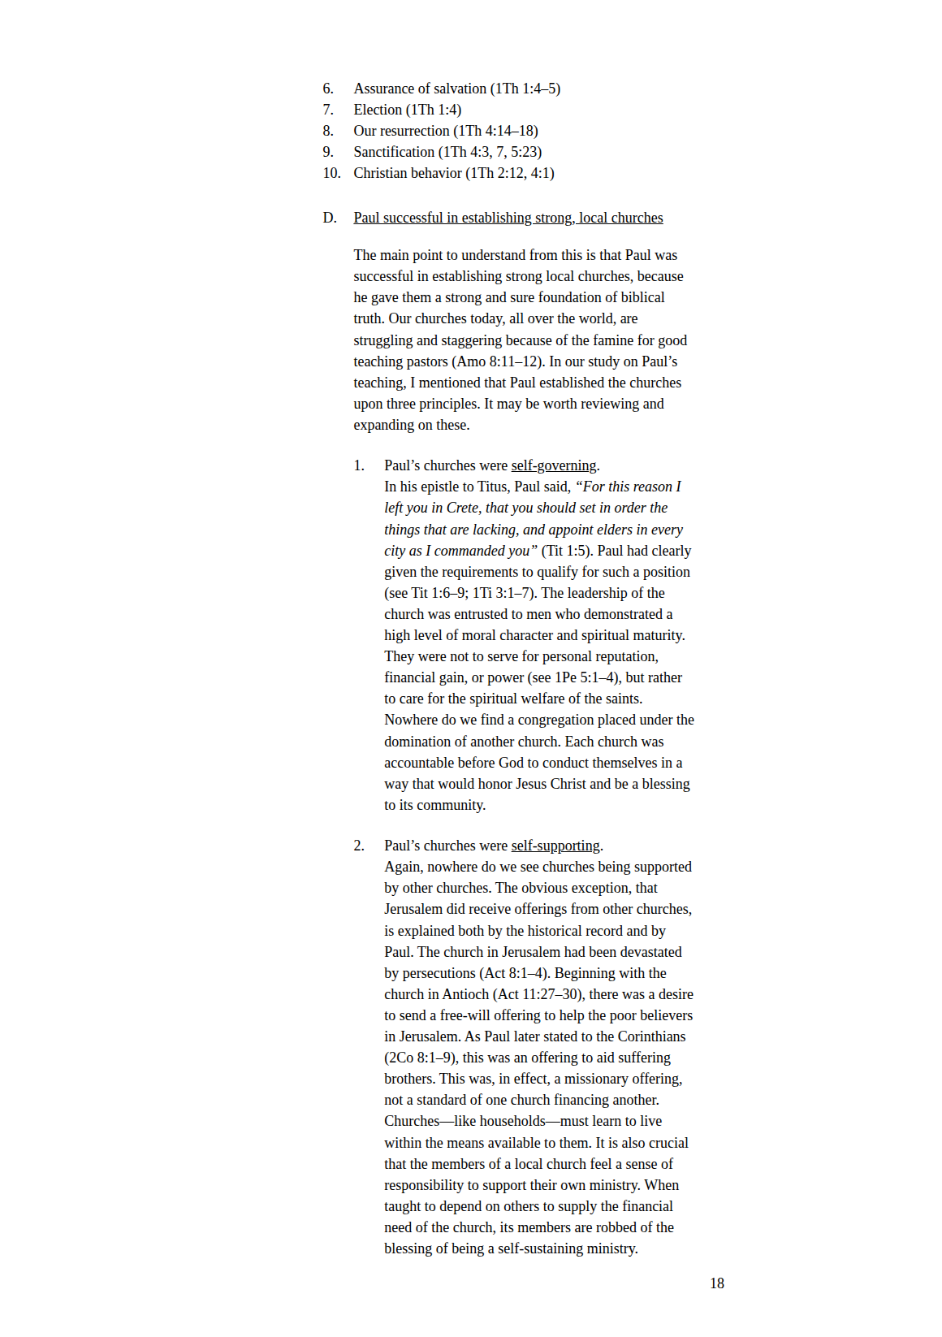6. Assurance of salvation (1Th 1:4–5)
7. Election (1Th 1:4)
8. Our resurrection (1Th 4:14–18)
9. Sanctification (1Th 4:3, 7, 5:23)
10. Christian behavior (1Th 2:12, 4:1)
D.
Paul successful in establishing strong, local churches
The main point to understand from this is that Paul was successful in establishing strong local churches, because he gave them a strong and sure foundation of biblical truth. Our churches today, all over the world, are struggling and staggering because of the famine for good teaching pastors (Amo 8:11–12). In our study on Paul’s teaching, I mentioned that Paul established the churches upon three principles. It may be worth reviewing and expanding on these.
1. Paul’s churches were self-governing.
In his epistle to Titus, Paul said, “For this reason I left you in Crete, that you should set in order the things that are lacking, and appoint elders in every city as I commanded you” (Tit 1:5). Paul had clearly given the requirements to qualify for such a position (see Tit 1:6–9; 1Ti 3:1–7). The leadership of the church was entrusted to men who demonstrated a high level of moral character and spiritual maturity. They were not to serve for personal reputation, financial gain, or power (see 1Pe 5:1–4), but rather to care for the spiritual welfare of the saints. Nowhere do we find a congregation placed under the domination of another church. Each church was accountable before God to conduct themselves in a way that would honor Jesus Christ and be a blessing to its community.
2. Paul’s churches were self-supporting.
Again, nowhere do we see churches being supported by other churches. The obvious exception, that Jerusalem did receive offerings from other churches, is explained both by the historical record and by Paul. The church in Jerusalem had been devastated by persecutions (Act 8:1–4). Beginning with the church in Antioch (Act 11:27–30), there was a desire to send a free-will offering to help the poor believers in Jerusalem. As Paul later stated to the Corinthians (2Co 8:1–9), this was an offering to aid suffering brothers. This was, in effect, a missionary offering, not a standard of one church financing another. Churches—like households—must learn to live within the means available to them. It is also crucial that the members of a local church feel a sense of responsibility to support their own ministry. When taught to depend on others to supply the financial need of the church, its members are robbed of the blessing of being a self-sustaining ministry.
18